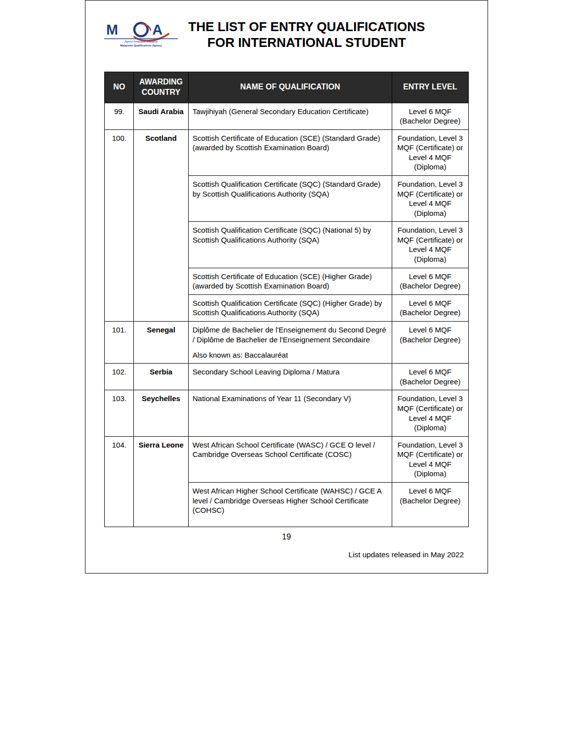M A Agensi Kelayakan Malaysia Malaysian Qualifications Agency
THE LIST OF ENTRY QUALIFICATIONS FOR INTERNATIONAL STUDENT
| NO | AWARDING COUNTRY | NAME OF QUALIFICATION | ENTRY LEVEL |
| --- | --- | --- | --- |
| 99. | Saudi Arabia | Tawjihiyah (General Secondary Education Certificate) | Level 6 MQF (Bachelor Degree) |
| 100. | Scotland | Scottish Certificate of Education (SCE) (Standard Grade) (awarded by Scottish Examination Board) | Foundation, Level 3 MQF (Certificate) or Level 4 MQF (Diploma) |
| Scottish Qualification Certificate (SQC) (Standard Grade) by Scottish Qualifications Authority (SQA) | Foundation, Level 3 MQF (Certificate) or Level 4 MQF (Diploma) |
| Scottish Qualification Certificate (SQC) (National 5) by Scottish Qualifications Authority (SQA) | Foundation, Level 3 MQF (Certificate) or Level 4 MQF (Diploma) |
| Scottish Certificate of Education (SCE) (Higher Grade) (awarded by Scottish Examination Board) | Level 6 MQF (Bachelor Degree) |
| Scottish Qualification Certificate (SQC) (Higher Grade) by Scottish Qualifications Authority (SQA) | Level 6 MQF (Bachelor Degree) |
| 101. | Senegal | Diplôme de Bachelier de l'Enseignement du Second Degré / Diplôme de Bachelier de l'Enseignement Secondaire Also known as: Baccalauréat | Level 6 MQF (Bachelor Degree) |
| 102. | Serbia | Secondary School Leaving Diploma / Matura | Level 6 MQF (Bachelor Degree) |
| 103. | Seychelles | National Examinations of Year 11 (Secondary V) | Foundation, Level 3 MQF (Certificate) or Level 4 MQF (Diploma) |
| 104. | Sierra Leone | West African School Certificate (WASC) / GCE O level / Cambridge Overseas School Certificate (COSC) | Foundation, Level 3 MQF (Certificate) or Level 4 MQF (Diploma) |
| West African Higher School Certificate (WAHSC) / GCE A level / Cambridge Overseas Higher School Certificate (COHSC) | Level 6 MQF (Bachelor Degree) |
19
List updates released in May 2022